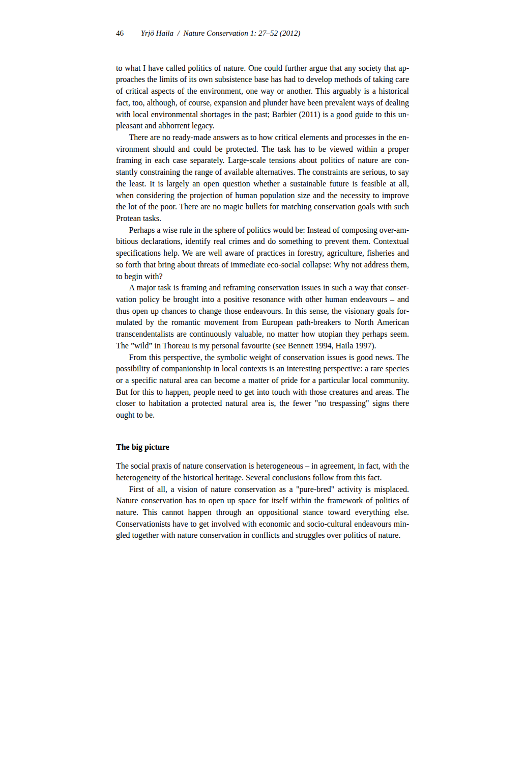46 Yrjö Haila / Nature Conservation 1: 27–52 (2012)
to what I have called politics of nature. One could further argue that any society that approaches the limits of its own subsistence base has had to develop methods of taking care of critical aspects of the environment, one way or another. This arguably is a historical fact, too, although, of course, expansion and plunder have been prevalent ways of dealing with local environmental shortages in the past; Barbier (2011) is a good guide to this unpleasant and abhorrent legacy.
There are no ready-made answers as to how critical elements and processes in the environment should and could be protected. The task has to be viewed within a proper framing in each case separately. Large-scale tensions about politics of nature are constantly constraining the range of available alternatives. The constraints are serious, to say the least. It is largely an open question whether a sustainable future is feasible at all, when considering the projection of human population size and the necessity to improve the lot of the poor. There are no magic bullets for matching conservation goals with such Protean tasks.
Perhaps a wise rule in the sphere of politics would be: Instead of composing over-ambitious declarations, identify real crimes and do something to prevent them. Contextual specifications help. We are well aware of practices in forestry, agriculture, fisheries and so forth that bring about threats of immediate eco-social collapse: Why not address them, to begin with?
A major task is framing and reframing conservation issues in such a way that conservation policy be brought into a positive resonance with other human endeavours – and thus open up chances to change those endeavours. In this sense, the visionary goals formulated by the romantic movement from European path-breakers to North American transcendentalists are continuously valuable, no matter how utopian they perhaps seem. The ”wild” in Thoreau is my personal favourite (see Bennett 1994, Haila 1997).
From this perspective, the symbolic weight of conservation issues is good news. The possibility of companionship in local contexts is an interesting perspective: a rare species or a specific natural area can become a matter of pride for a particular local community. But for this to happen, people need to get into touch with those creatures and areas. The closer to habitation a protected natural area is, the fewer "no trespassing" signs there ought to be.
The big picture
The social praxis of nature conservation is heterogeneous – in agreement, in fact, with the heterogeneity of the historical heritage. Several conclusions follow from this fact.
First of all, a vision of nature conservation as a "pure-bred" activity is misplaced. Nature conservation has to open up space for itself within the framework of politics of nature. This cannot happen through an oppositional stance toward everything else. Conservationists have to get involved with economic and socio-cultural endeavours mingled together with nature conservation in conflicts and struggles over politics of nature.